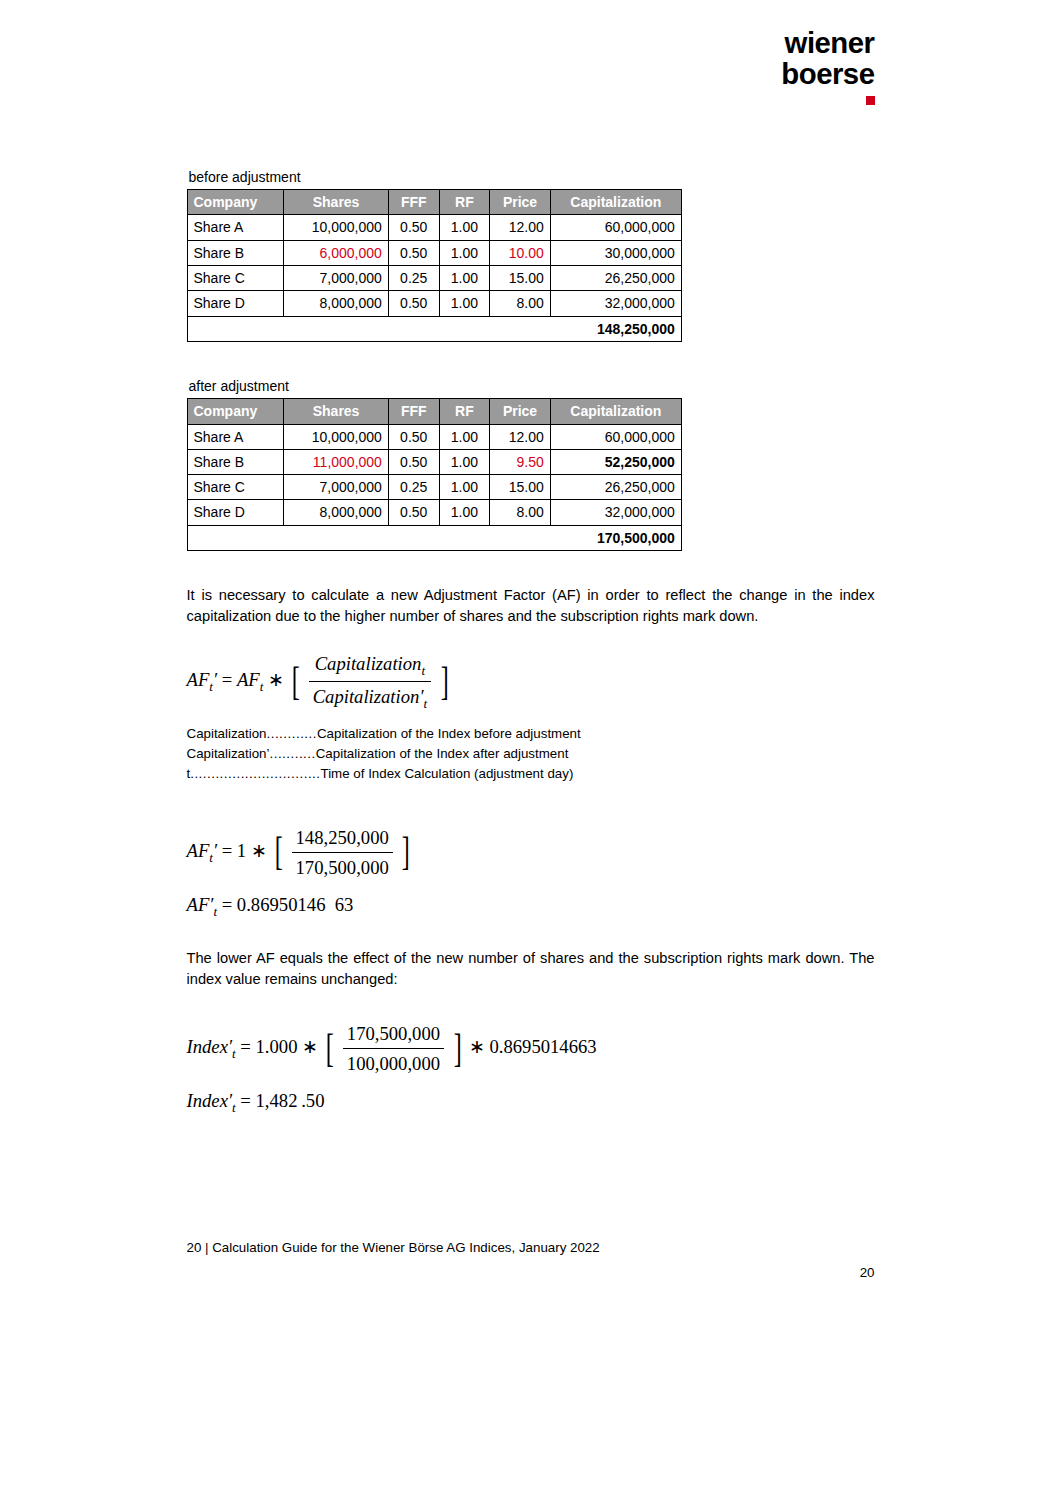wiener
boerse
before adjustment
| Company | Shares | FFF | RF | Price | Capitalization |
| --- | --- | --- | --- | --- | --- |
| Share A | 10,000,000 | 0.50 | 1.00 | 12.00 | 60,000,000 |
| Share B | 6,000,000 | 0.50 | 1.00 | 10.00 | 30,000,000 |
| Share C | 7,000,000 | 0.25 | 1.00 | 15.00 | 26,250,000 |
| Share D | 8,000,000 | 0.50 | 1.00 | 8.00 | 32,000,000 |
| 148,250,000 |
after adjustment
| Company | Shares | FFF | RF | Price | Capitalization |
| --- | --- | --- | --- | --- | --- |
| Share A | 10,000,000 | 0.50 | 1.00 | 12.00 | 60,000,000 |
| Share B | 11,000,000 | 0.50 | 1.00 | 9.50 | 52,250,000 |
| Share C | 7,000,000 | 0.25 | 1.00 | 15.00 | 26,250,000 |
| Share D | 8,000,000 | 0.50 | 1.00 | 8.00 | 32,000,000 |
| 170,500,000 |
It is necessary to calculate a new Adjustment Factor (AF) in order to reflect the change in the index capitalization due to the higher number of shares and the subscription rights mark down.
AF t′ = AF t ∗ [ Capitalizationt Capitalization′t ]
Capitalization............ Capitalization of the Index before adjustment
Capitalization’........... Capitalization of the Index after adjustment
t............................... Time of Index Calculation (adjustment day)
AF t′ = 1 ∗ [ 148,250,000 170,500,000 ]
AF′t = 0.86950146 63
The lower AF equals the effect of the new number of shares and the subscription rights mark down. The index value remains unchanged:
Index′t = 1.000 ∗ [ 170,500,000 100,000,000 ] ∗ 0.8695014663
Index′t = 1,482 .50
20 | Calculation Guide for the Wiener Börse AG Indices, January 2022
20